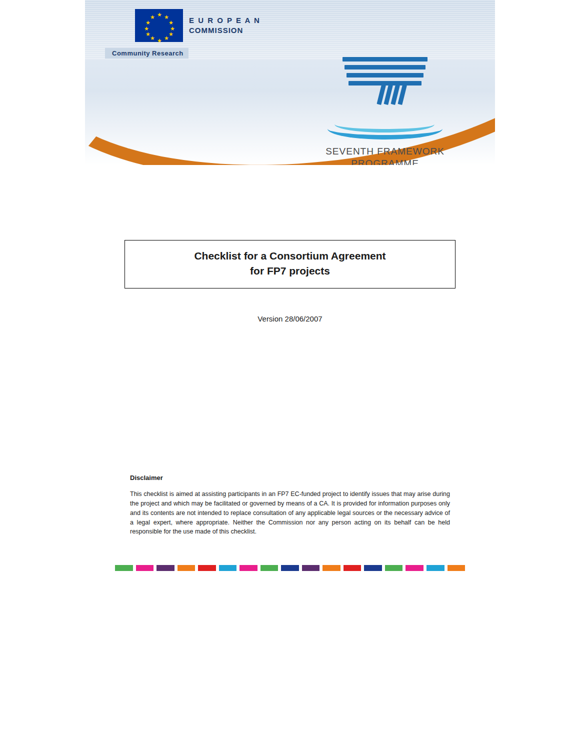★ ★ ★ ★ ★ ★ ★ ★ ★ ★ ★ ★
E U R O P E A N
COMMISSION
Community Research
SEVENTH FRAMEWORK
PROGRAMME
Checklist for a Consortium Agreement
for FP7 projects
Version 28/06/2007
Disclaimer
This checklist is aimed at assisting participants in an FP7 EC-funded project to identify issues that may arise during the project and which may be facilitated or governed by means of a CA. It is provided for information purposes only and its contents are not intended to replace consultation of any applicable legal sources or the necessary advice of a legal expert, where appropriate. Neither the Commission nor any person acting on its behalf can be held responsible for the use made of this checklist.